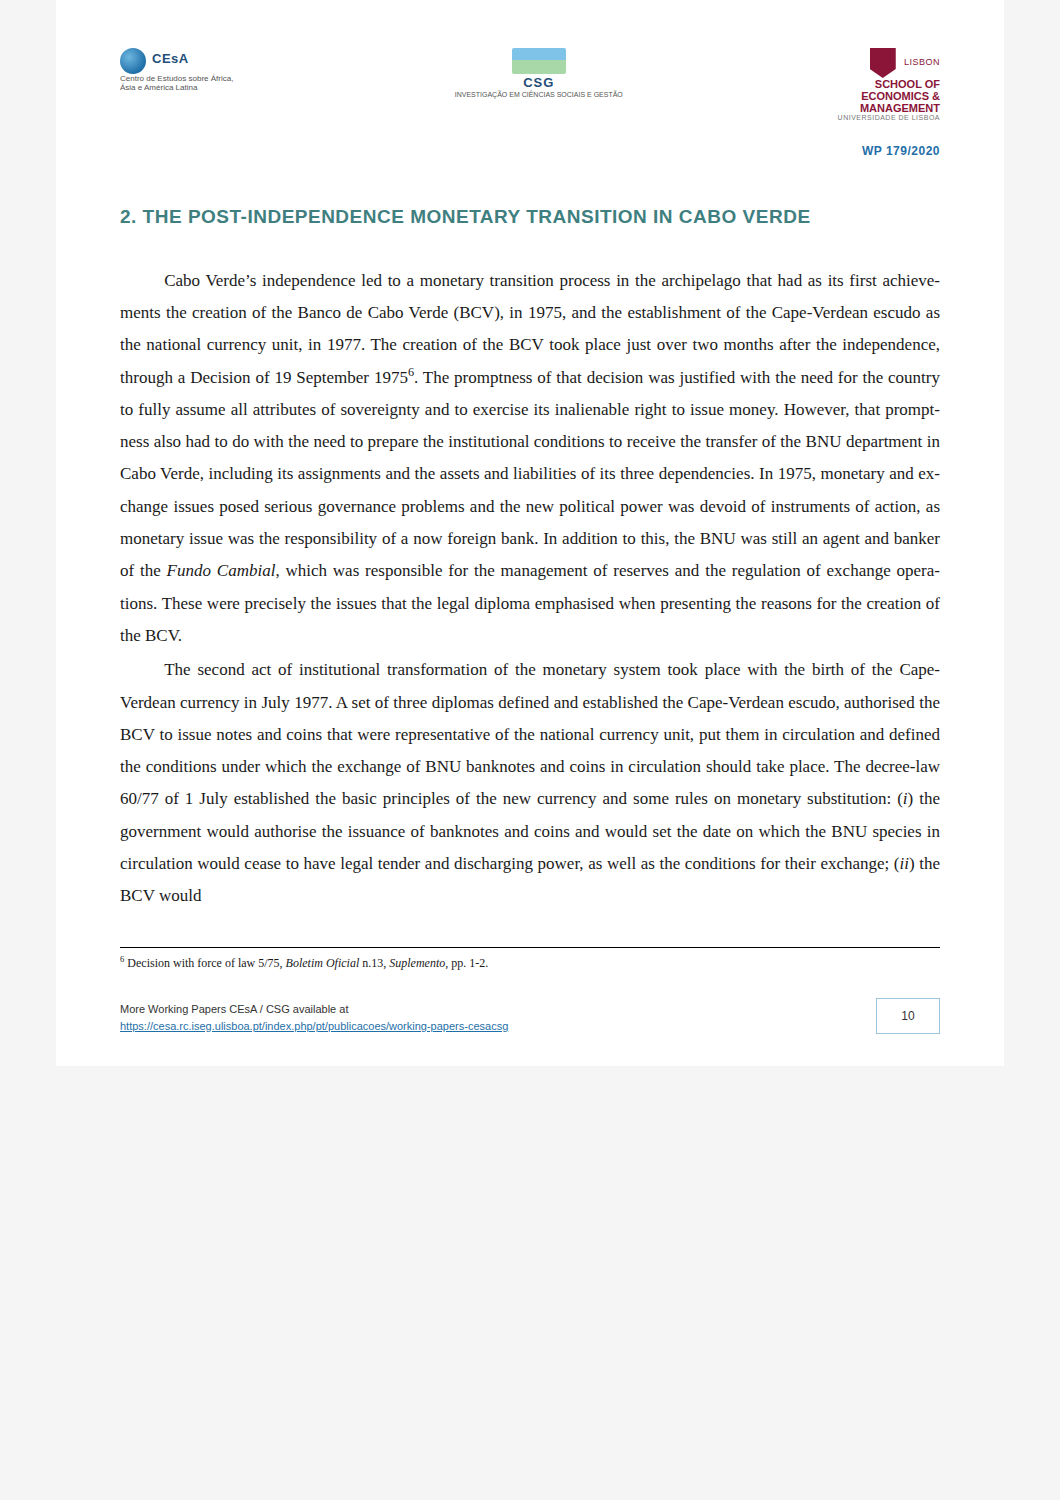CEsA Centro de Estudos sobre África, Ásia e América Latina
CSG INVESTIGAÇÃO EM CIÊNCIAS SOCIAIS E GESTÃO
LISBON SCHOOL OF
ECONOMICS &
MANAGEMENT UNIVERSIDADE DE LISBOA
WP 179/2020
2. The Post-Independence Monetary Transition in Cabo Verde
Cabo Verde’s independence led to a monetary transition process in the archipelago that had as its first achievements the creation of the Banco de Cabo Verde (BCV), in 1975, and the establishment of the Cape-Verdean escudo as the national currency unit, in 1977. The creation of the BCV took place just over two months after the independence, through a Decision of 19 September 19756. The promptness of that decision was justified with the need for the country to fully assume all attributes of sovereignty and to exercise its inalienable right to issue money. However, that promptness also had to do with the need to prepare the institutional conditions to receive the transfer of the BNU department in Cabo Verde, including its assignments and the assets and liabilities of its three dependencies. In 1975, monetary and exchange issues posed serious governance problems and the new political power was devoid of instruments of action, as monetary issue was the responsibility of a now foreign bank. In addition to this, the BNU was still an agent and banker of the Fundo Cambial, which was responsible for the management of reserves and the regulation of exchange operations. These were precisely the issues that the legal diploma emphasised when presenting the reasons for the creation of the BCV.
The second act of institutional transformation of the monetary system took place with the birth of the Cape-Verdean currency in July 1977. A set of three diplomas defined and established the Cape-Verdean escudo, authorised the BCV to issue notes and coins that were representative of the national currency unit, put them in circulation and defined the conditions under which the exchange of BNU banknotes and coins in circulation should take place. The decree-law 60/77 of 1 July established the basic principles of the new currency and some rules on monetary substitution: (i) the government would authorise the issuance of banknotes and coins and would set the date on which the BNU species in circulation would cease to have legal tender and discharging power, as well as the conditions for their exchange; (ii) the BCV would
6 Decision with force of law 5/75, Boletim Oficial n.13, Suplemento, pp. 1-2.
More Working Papers CEsA / CSG available at
https://cesa.rc.iseg.ulisboa.pt/index.php/pt/publicacoes/working-papers-cesacsg
10